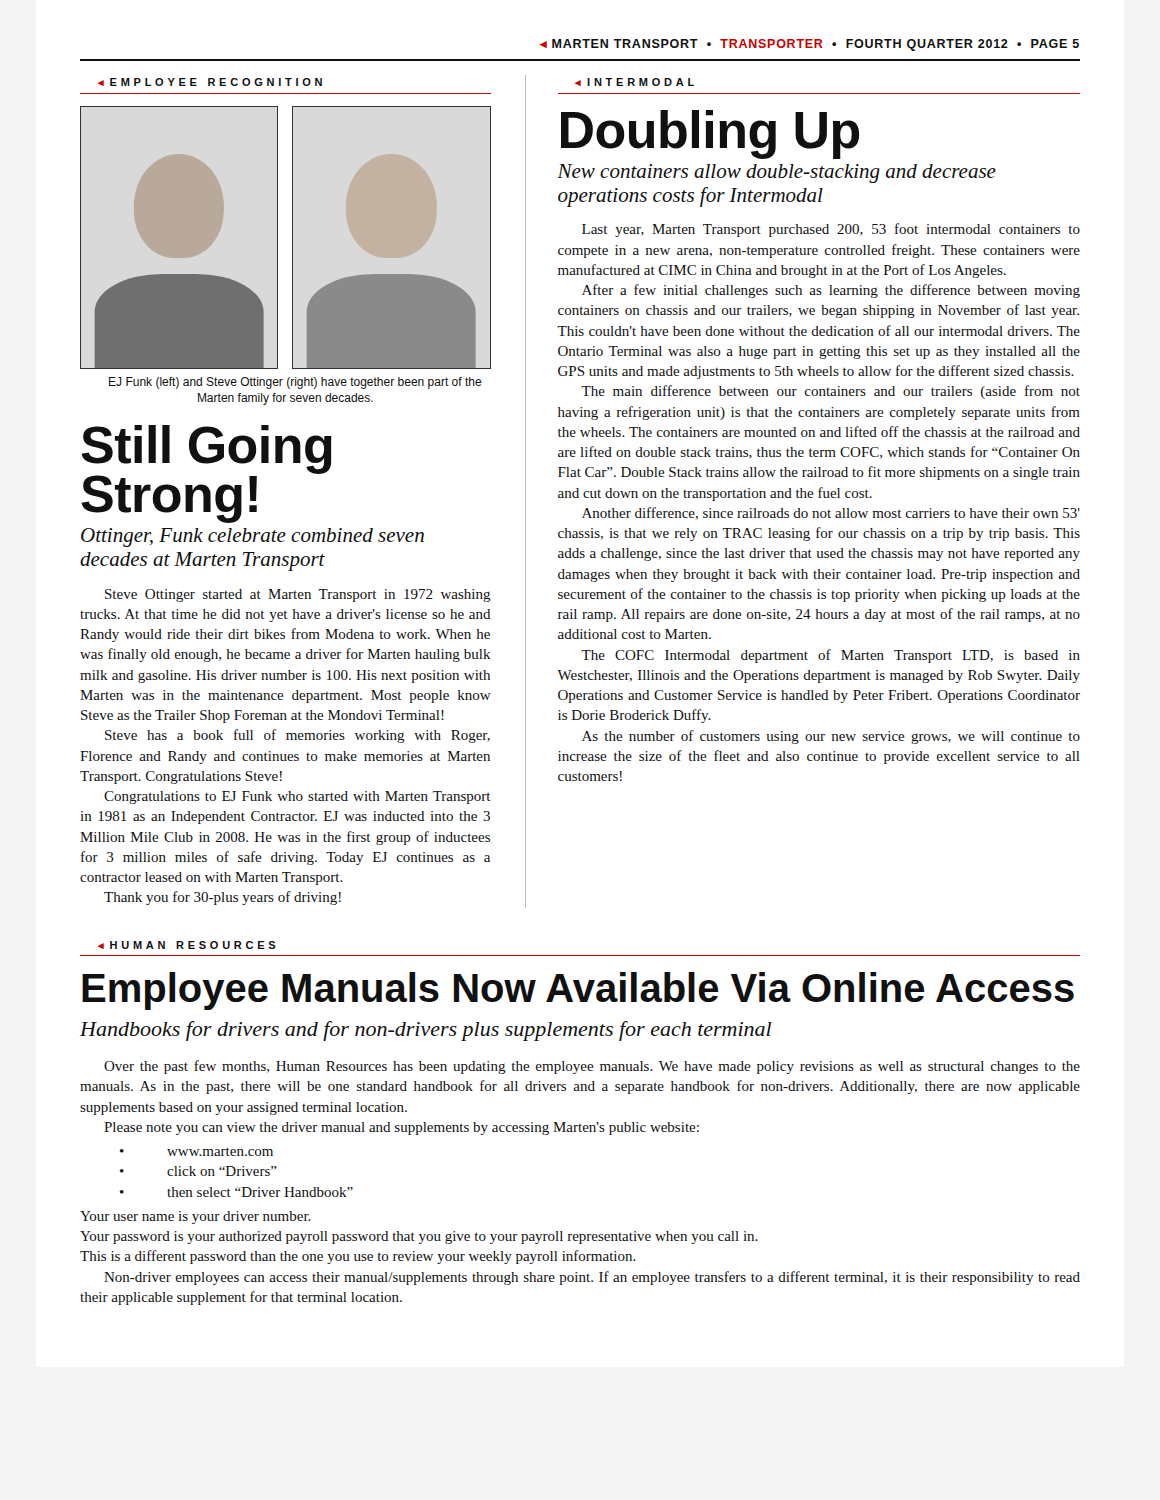◂ MARTEN TRANSPORT • TRANSPORTER • FOURTH QUARTER 2012 • PAGE 5
◂Employee Recognition
EJ Funk (left) and Steve Ottinger (right) have together been part of the Marten family for seven decades.
Still Going Strong!
Ottinger, Funk celebrate combined seven decades at Marten Transport
Steve Ottinger started at Marten Transport in 1972 washing trucks. At that time he did not yet have a driver's license so he and Randy would ride their dirt bikes from Modena to work. When he was finally old enough, he became a driver for Marten hauling bulk milk and gasoline. His driver number is 100. His next position with Marten was in the maintenance department. Most people know Steve as the Trailer Shop Foreman at the Mondovi Terminal!
Steve has a book full of memories working with Roger, Florence and Randy and continues to make memories at Marten Transport. Congratulations Steve!
Congratulations to EJ Funk who started with Marten Transport in 1981 as an Independent Contractor. EJ was inducted into the 3 Million Mile Club in 2008. He was in the first group of inductees for 3 million miles of safe driving. Today EJ continues as a contractor leased on with Marten Transport.
Thank you for 30-plus years of driving!
◂Intermodal
Doubling Up
New containers allow double-stacking and decrease operations costs for Intermodal
Last year, Marten Transport purchased 200, 53 foot intermodal containers to compete in a new arena, non-temperature controlled freight. These containers were manufactured at CIMC in China and brought in at the Port of Los Angeles.
After a few initial challenges such as learning the difference between moving containers on chassis and our trailers, we began shipping in November of last year. This couldn't have been done without the dedication of all our intermodal drivers. The Ontario Terminal was also a huge part in getting this set up as they installed all the GPS units and made adjustments to 5th wheels to allow for the different sized chassis.
The main difference between our containers and our trailers (aside from not having a refrigeration unit) is that the containers are completely separate units from the wheels. The containers are mounted on and lifted off the chassis at the railroad and are lifted on double stack trains, thus the term COFC, which stands for “Container On Flat Car”. Double Stack trains allow the railroad to fit more shipments on a single train and cut down on the transportation and the fuel cost.
Another difference, since railroads do not allow most carriers to have their own 53' chassis, is that we rely on TRAC leasing for our chassis on a trip by trip basis. This adds a challenge, since the last driver that used the chassis may not have reported any damages when they brought it back with their container load. Pre-trip inspection and securement of the container to the chassis is top priority when picking up loads at the rail ramp. All repairs are done on-site, 24 hours a day at most of the rail ramps, at no additional cost to Marten.
The COFC Intermodal department of Marten Transport LTD, is based in Westchester, Illinois and the Operations department is managed by Rob Swyter. Daily Operations and Customer Service is handled by Peter Fribert. Operations Coordinator is Dorie Broderick Duffy.
As the number of customers using our new service grows, we will continue to increase the size of the fleet and also continue to provide excellent service to all customers!
◂Human Resources
Employee Manuals Now Available Via Online Access
Handbooks for drivers and for non-drivers plus supplements for each terminal
Over the past few months, Human Resources has been updating the employee manuals. We have made policy revisions as well as structural changes to the manuals. As in the past, there will be one standard handbook for all drivers and a separate handbook for non-drivers. Additionally, there are now applicable supplements based on your assigned terminal location.
Please note you can view the driver manual and supplements by accessing Marten's public website:
www.marten.com
click on “Drivers”
then select “Driver Handbook”
Your user name is your driver number.
Your password is your authorized payroll password that you give to your payroll representative when you call in.
This is a different password than the one you use to review your weekly payroll information.
Non-driver employees can access their manual/supplements through share point. If an employee transfers to a different terminal, it is their responsibility to read their applicable supplement for that terminal location.